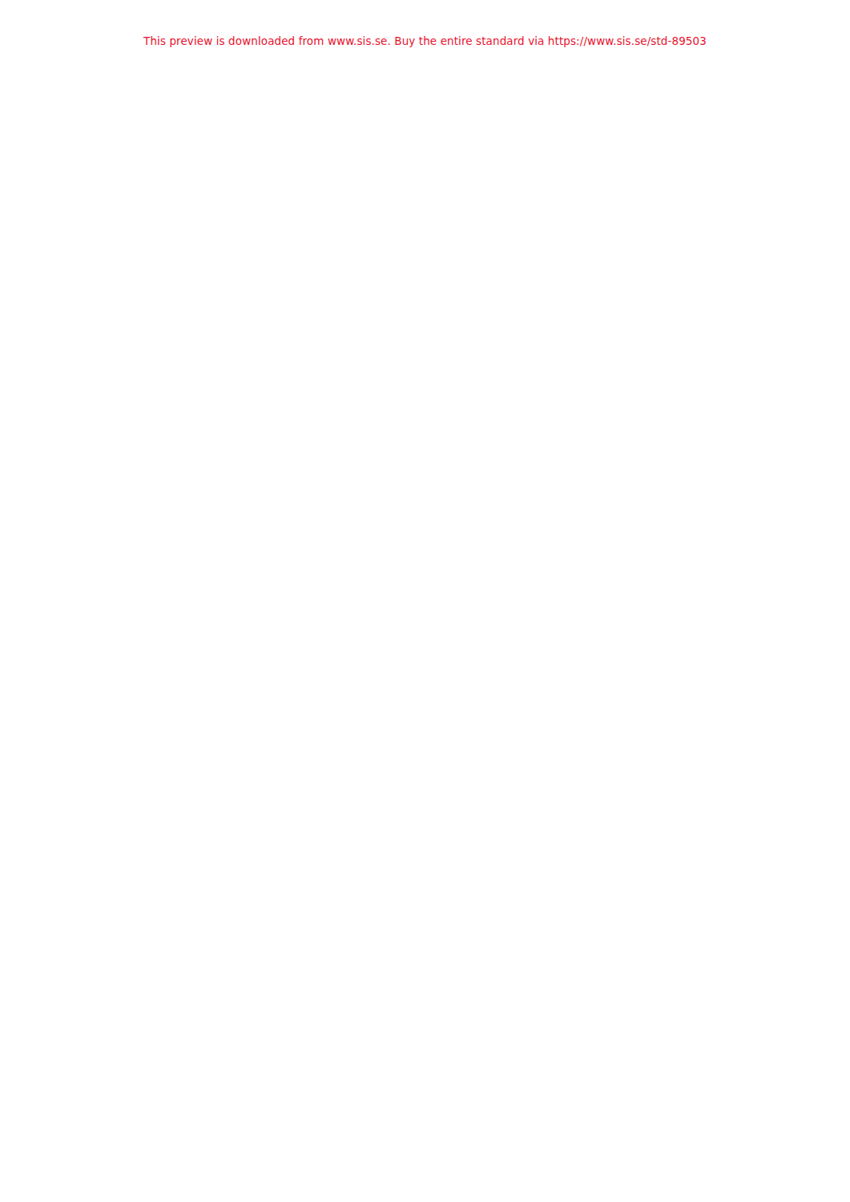This preview is downloaded from www.sis.se. Buy the entire standard via https://www.sis.se/std-89503